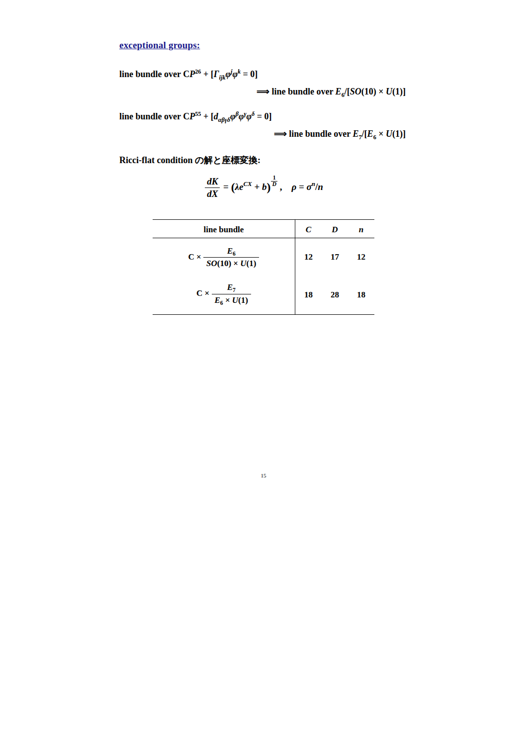exceptional groups:
line bundle over CP26 + [Γijkφjφk = 0]
⟹ line bundle over E6/[SO(10) × U(1)]
line bundle over CP55 + [dαβγδφβφγφδ = 0]
⟹ line bundle over E7/[E6 × U(1)]
Ricci-flat condition の解と座標変換:
dK dX = (λeCX + b) 1 D , ρ = σn/n
| line bundle | C | D | n |
| --- | --- | --- | --- |
| C × E 6 SO (10) × U (1) | 12 | 17 | 12 |
| C × E 7 E 6 × U (1) | 18 | 28 | 18 |
15